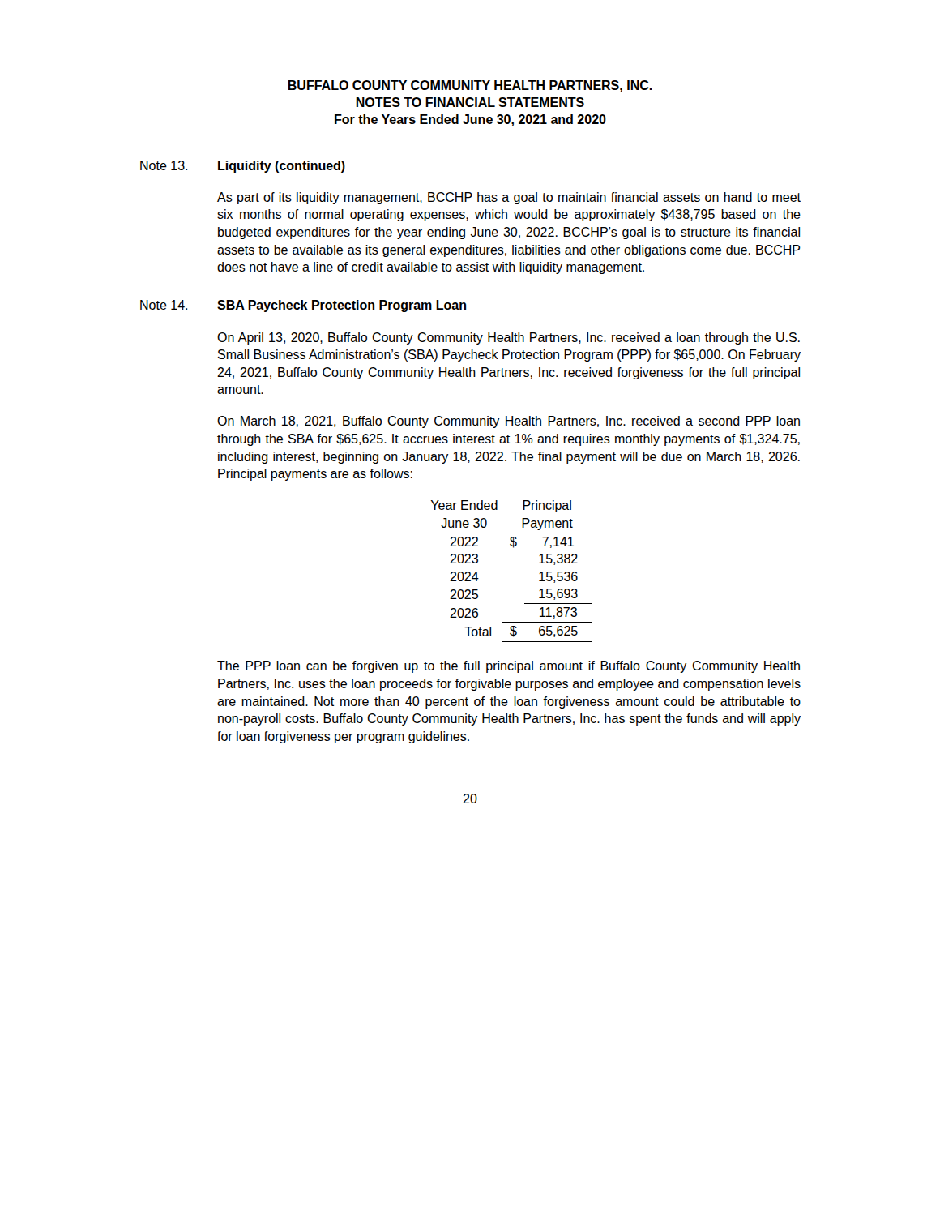BUFFALO COUNTY COMMUNITY HEALTH PARTNERS, INC. NOTES TO FINANCIAL STATEMENTS For the Years Ended June 30, 2021 and 2020
Note 13.
Liquidity (continued)
As part of its liquidity management, BCCHP has a goal to maintain financial assets on hand to meet six months of normal operating expenses, which would be approximately $438,795 based on the budgeted expenditures for the year ending June 30, 2022. BCCHP’s goal is to structure its financial assets to be available as its general expenditures, liabilities and other obligations come due. BCCHP does not have a line of credit available to assist with liquidity management.
Note 14.
SBA Paycheck Protection Program Loan
On April 13, 2020, Buffalo County Community Health Partners, Inc. received a loan through the U.S. Small Business Administration’s (SBA) Paycheck Protection Program (PPP) for $65,000. On February 24, 2021, Buffalo County Community Health Partners, Inc. received forgiveness for the full principal amount.
On March 18, 2021, Buffalo County Community Health Partners, Inc. received a second PPP loan through the SBA for $65,625. It accrues interest at 1% and requires monthly payments of $1,324.75, including interest, beginning on January 18, 2022. The final payment will be due on March 18, 2026. Principal payments are as follows:
| Year Ended | Principal |
| --- | --- |
| June 30 | Payment |
| 2022 | $ | 7,141 |
| 2023 | | 15,382 |
| 2024 | | 15,536 |
| 2025 | | 15,693 |
| 2026 | | 11,873 |
| Total | $ | 65,625 |
The PPP loan can be forgiven up to the full principal amount if Buffalo County Community Health Partners, Inc. uses the loan proceeds for forgivable purposes and employee and compensation levels are maintained. Not more than 40 percent of the loan forgiveness amount could be attributable to non-payroll costs. Buffalo County Community Health Partners, Inc. has spent the funds and will apply for loan forgiveness per program guidelines.
20